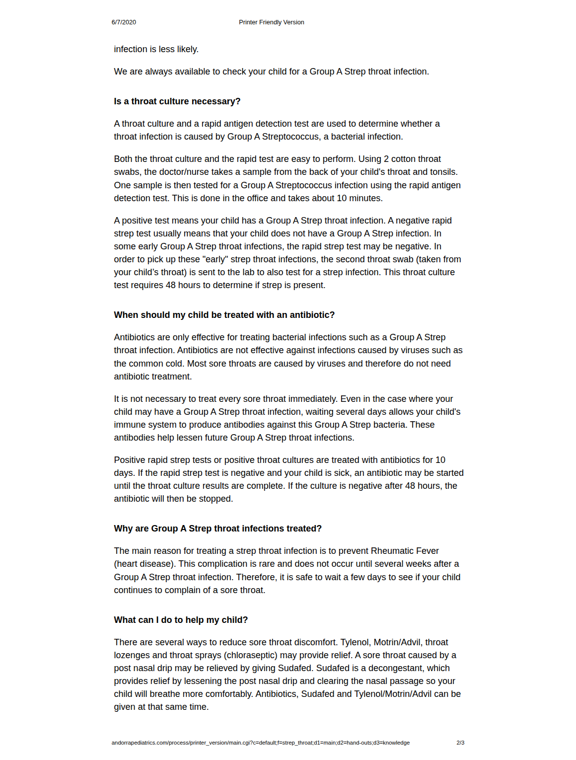6/7/2020
Printer Friendly Version
infection is less likely.
We are always available to check your child for a Group A Strep throat infection.
Is a throat culture necessary?
A throat culture and a rapid antigen detection test are used to determine whether a throat infection is caused by Group A Streptococcus, a bacterial infection.
Both the throat culture and the rapid test are easy to perform. Using 2 cotton throat swabs, the doctor/nurse takes a sample from the back of your child's throat and tonsils. One sample is then tested for a Group A Streptococcus infection using the rapid antigen detection test. This is done in the office and takes about 10 minutes.
A positive test means your child has a Group A Strep throat infection. A negative rapid strep test usually means that your child does not have a Group A Strep infection. In some early Group A Strep throat infections, the rapid strep test may be negative. In order to pick up these "early" strep throat infections, the second throat swab (taken from your child’s throat) is sent to the lab to also test for a strep infection. This throat culture test requires 48 hours to determine if strep is present.
When should my child be treated with an antibiotic?
Antibiotics are only effective for treating bacterial infections such as a Group A Strep throat infection. Antibiotics are not effective against infections caused by viruses such as the common cold. Most sore throats are caused by viruses and therefore do not need antibiotic treatment.
It is not necessary to treat every sore throat immediately. Even in the case where your child may have a Group A Strep throat infection, waiting several days allows your child's immune system to produce antibodies against this Group A Strep bacteria. These antibodies help lessen future Group A Strep throat infections.
Positive rapid strep tests or positive throat cultures are treated with antibiotics for 10 days. If the rapid strep test is negative and your child is sick, an antibiotic may be started until the throat culture results are complete. If the culture is negative after 48 hours, the antibiotic will then be stopped.
Why are Group A Strep throat infections treated?
The main reason for treating a strep throat infection is to prevent Rheumatic Fever (heart disease). This complication is rare and does not occur until several weeks after a Group A Strep throat infection. Therefore, it is safe to wait a few days to see if your child continues to complain of a sore throat.
What can I do to help my child?
There are several ways to reduce sore throat discomfort. Tylenol, Motrin/Advil, throat lozenges and throat sprays (chloraseptic) may provide relief. A sore throat caused by a post nasal drip may be relieved by giving Sudafed. Sudafed is a decongestant, which provides relief by lessening the post nasal drip and clearing the nasal passage so your child will breathe more comfortably. Antibiotics, Sudafed and Tylenol/Motrin/Advil can be given at that same time.
andorrapediatrics.com/process/printer_version/main.cgi?c=default;f=strep_throat;d1=main;d2=hand-outs;d3=knowledge
2/3